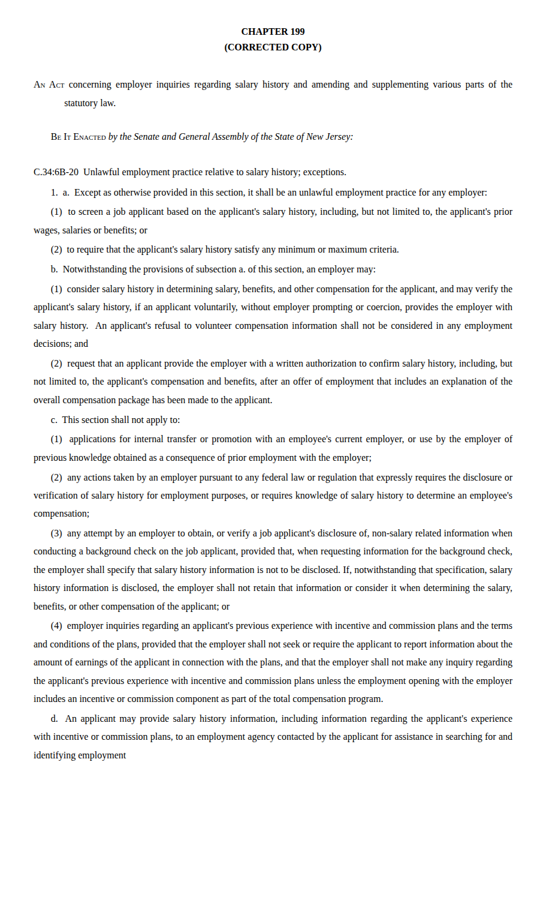CHAPTER 199
(CORRECTED COPY)
An Act concerning employer inquiries regarding salary history and amending and supplementing various parts of the statutory law.
Be It Enacted by the Senate and General Assembly of the State of New Jersey:
C.34:6B-20 Unlawful employment practice relative to salary history; exceptions.
1. a. Except as otherwise provided in this section, it shall be an unlawful employment practice for any employer:
(1) to screen a job applicant based on the applicant's salary history, including, but not limited to, the applicant's prior wages, salaries or benefits; or
(2) to require that the applicant's salary history satisfy any minimum or maximum criteria.
b. Notwithstanding the provisions of subsection a. of this section, an employer may:
(1) consider salary history in determining salary, benefits, and other compensation for the applicant, and may verify the applicant's salary history, if an applicant voluntarily, without employer prompting or coercion, provides the employer with salary history. An applicant's refusal to volunteer compensation information shall not be considered in any employment decisions; and
(2) request that an applicant provide the employer with a written authorization to confirm salary history, including, but not limited to, the applicant's compensation and benefits, after an offer of employment that includes an explanation of the overall compensation package has been made to the applicant.
c. This section shall not apply to:
(1) applications for internal transfer or promotion with an employee's current employer, or use by the employer of previous knowledge obtained as a consequence of prior employment with the employer;
(2) any actions taken by an employer pursuant to any federal law or regulation that expressly requires the disclosure or verification of salary history for employment purposes, or requires knowledge of salary history to determine an employee's compensation;
(3) any attempt by an employer to obtain, or verify a job applicant's disclosure of, non-salary related information when conducting a background check on the job applicant, provided that, when requesting information for the background check, the employer shall specify that salary history information is not to be disclosed. If, notwithstanding that specification, salary history information is disclosed, the employer shall not retain that information or consider it when determining the salary, benefits, or other compensation of the applicant; or
(4) employer inquiries regarding an applicant's previous experience with incentive and commission plans and the terms and conditions of the plans, provided that the employer shall not seek or require the applicant to report information about the amount of earnings of the applicant in connection with the plans, and that the employer shall not make any inquiry regarding the applicant's previous experience with incentive and commission plans unless the employment opening with the employer includes an incentive or commission component as part of the total compensation program.
d. An applicant may provide salary history information, including information regarding the applicant's experience with incentive or commission plans, to an employment agency contacted by the applicant for assistance in searching for and identifying employment